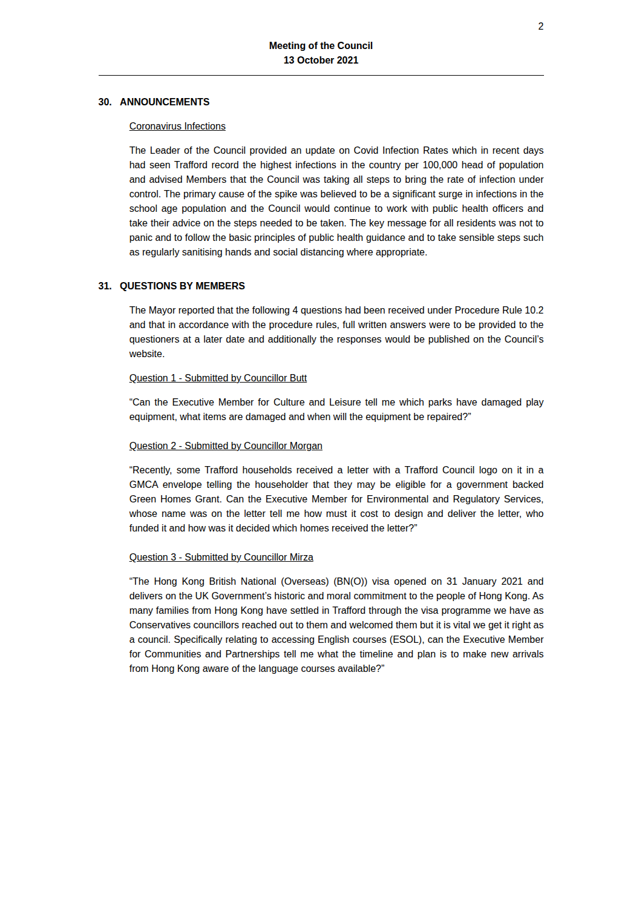2
Meeting of the Council
13 October 2021
30. ANNOUNCEMENTS
Coronavirus Infections
The Leader of the Council provided an update on Covid Infection Rates which in recent days had seen Trafford record the highest infections in the country per 100,000 head of population and advised Members that the Council was taking all steps to bring the rate of infection under control. The primary cause of the spike was believed to be a significant surge in infections in the school age population and the Council would continue to work with public health officers and take their advice on the steps needed to be taken. The key message for all residents was not to panic and to follow the basic principles of public health guidance and to take sensible steps such as regularly sanitising hands and social distancing where appropriate.
31. QUESTIONS BY MEMBERS
The Mayor reported that the following 4 questions had been received under Procedure Rule 10.2 and that in accordance with the procedure rules, full written answers were to be provided to the questioners at a later date and additionally the responses would be published on the Council’s website.
Question 1 - Submitted by Councillor Butt
“Can the Executive Member for Culture and Leisure tell me which parks have damaged play equipment, what items are damaged and when will the equipment be repaired?”
Question 2 - Submitted by Councillor Morgan
“Recently, some Trafford households received a letter with a Trafford Council logo on it in a GMCA envelope telling the householder that they may be eligible for a government backed Green Homes Grant. Can the Executive Member for Environmental and Regulatory Services, whose name was on the letter tell me how must it cost to design and deliver the letter, who funded it and how was it decided which homes received the letter?”
Question 3 - Submitted by Councillor Mirza
“The Hong Kong British National (Overseas) (BN(O)) visa opened on 31 January 2021 and delivers on the UK Government’s historic and moral commitment to the people of Hong Kong. As many families from Hong Kong have settled in Trafford through the visa programme we have as Conservatives councillors reached out to them and welcomed them but it is vital we get it right as a council. Specifically relating to accessing English courses (ESOL), can the Executive Member for Communities and Partnerships tell me what the timeline and plan is to make new arrivals from Hong Kong aware of the language courses available?”